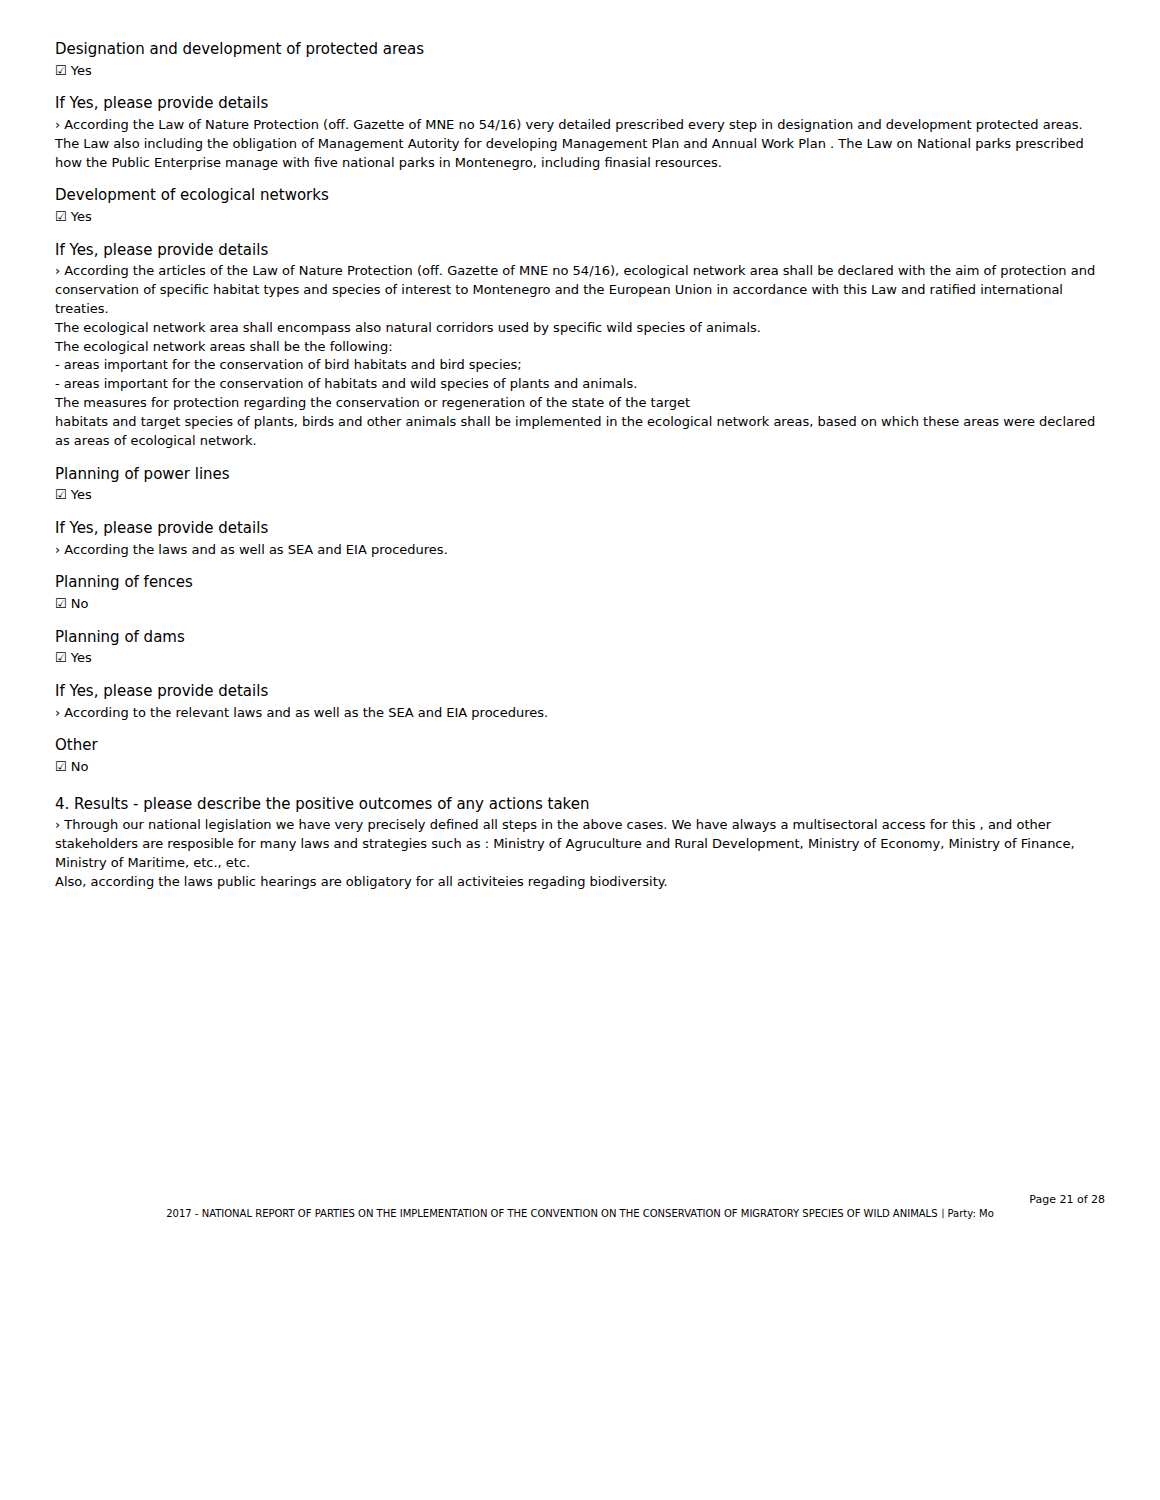Designation and development of protected areas
☑ Yes
If Yes, please provide details
› According the Law of Nature Protection (off. Gazette of MNE no 54/16) very detailed prescribed every step in designation and development protected areas. The Law also including the obligation of Management Autority for developing Management Plan and Annual Work Plan . The Law on National parks prescribed how the Public Enterprise manage with five national parks in Montenegro, including finasial resources.
Development of ecological networks
☑ Yes
If Yes, please provide details
› According the articles of the Law of Nature Protection (off. Gazette of MNE no 54/16), ecological network area shall be declared with the aim of protection and conservation of specific habitat types and species of interest to Montenegro and the European Union in accordance with this Law and ratified international treaties.
The ecological network area shall encompass also natural corridors used by specific wild species of animals.
The ecological network areas shall be the following:
- areas important for the conservation of bird habitats and bird species;
- areas important for the conservation of habitats and wild species of plants and animals.
The measures for protection regarding the conservation or regeneration of the state of the target
habitats and target species of plants, birds and other animals shall be implemented in the ecological network areas, based on which these areas were declared as areas of ecological network.
Planning of power lines
☑ Yes
If Yes, please provide details
› According the laws and as well as SEA and EIA procedures.
Planning of fences
☑ No
Planning of dams
☑ Yes
If Yes, please provide details
› According to the relevant laws and as well as the SEA and EIA procedures.
Other
☑ No
4. Results - please describe the positive outcomes of any actions taken
› Through our national legislation we have very precisely defined all steps in the above cases. We have always a multisectoral access for this , and other stakeholders are resposible for many laws and strategies such as : Ministry of Agruculture and Rural Development, Ministry of Economy, Ministry of Finance, Ministry of Maritime, etc., etc.
Also, according the laws public hearings are obligatory for all activiteies regading biodiversity.
Page 21 of 28
2017 - NATIONAL REPORT OF PARTIES ON THE IMPLEMENTATION OF THE CONVENTION ON THE CONSERVATION OF MIGRATORY SPECIES OF WILD ANIMALS〡Party: Mo